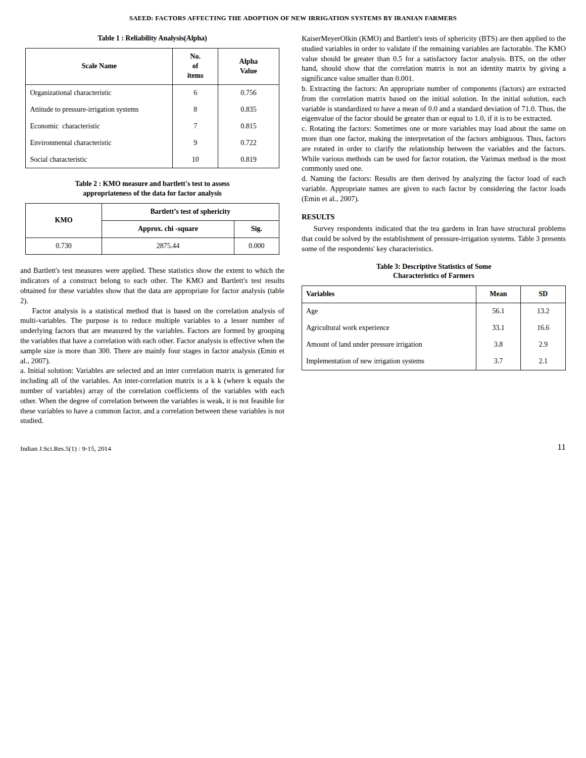SAEED: FACTORS AFFECTING THE ADOPTION OF NEW IRRIGATION SYSTEMS BY IRANIAN FARMERS
Table 1 : Reliability Analysis(Alpha)
| Scale Name | No. of items | Alpha Value |
| --- | --- | --- |
| Organizational characteristic | 6 | 0.756 |
| Attitude to pressure‑irrigation systems | 8 | 0.835 |
| Economic characteristic | 7 | 0.815 |
| Environmental characteristic | 9 | 0.722 |
| Social characteristic | 10 | 0.819 |
Table 2 : KMO measure and bartlett's test to assess
appropriateness of the data for factor analysis
| KMO | Bartlett’s test of sphericity |
| --- | --- |
| Approx. chi -square | Sig. |
| 0.730 | 2875.44 | 0.000 |
and Bartlett's test measures were applied. These statistics show the extent to which the indicators of a construct belong to each other. The KMO and Bartlett's test results obtained for these variables show that the data are appropriate for factor analysis (table 2).
Factor analysis is a statistical method that is based on the correlation analysis of multi-variables. The purpose is to reduce multiple variables to a lesser number of underlying factors that are measured by the variables. Factors are formed by grouping the variables that have a correlation with each other. Factor analysis is effective when the sample size is more than 300. There are mainly four stages in factor analysis (Emin et al., 2007).
a. Initial solution: Variables are selected and an inter correlation matrix is generated for including all of the variables. An inter-correlation matrix is a k k (where k equals the number of variables) array of the correlation coefficients of the variables with each other. When the degree of correlation between the variables is weak, it is not feasible for these variables to have a common factor, and a correlation between these variables is not studied.
KaiserMeyerOlkin (KMO) and Bartlett's tests of sphericity (BTS) are then applied to the studied variables in order to validate if the remaining variables are factorable. The KMO value should be greater than 0.5 for a satisfactory factor analysis. BTS, on the other hand, should show that the correlation matrix is not an identity matrix by giving a significance value smaller than 0.001.
b. Extracting the factors: An appropriate number of components (factors) are extracted from the correlation matrix based on the initial solution. In the initial solution, each variable is standardized to have a mean of 0.0 and a standard deviation of 71.0. Thus, the eigenvalue of the factor should be greater than or equal to 1.0, if it is to be extracted.
c. Rotating the factors: Sometimes one or more variables may load about the same on more than one factor, making the interpretation of the factors ambiguous. Thus, factors are rotated in order to clarify the relationship between the variables and the factors. While various methods can be used for factor rotation, the Varimax method is the most commonly used one.
d. Naming the factors: Results are then derived by analyzing the factor load of each variable. Appropriate names are given to each factor by considering the factor loads (Emin et al., 2007).
RESULTS
Survey respondents indicated that the tea gardens in Iran have structural problems that could be solved by the establishment of pressure-irrigation systems. Table 3 presents some of the respondents' key characteristics.
Table 3: Descriptive Statistics of Some
Characteristics of Farmers
| Variables | Mean | SD |
| --- | --- | --- |
| Age | 56.1 | 13.2 |
| Agricultural work experience | 33.1 | 16.6 |
| Amount of land under pressure irrigation | 3.8 | 2.9 |
| Implementation of new irrigation systems | 3.7 | 2.1 |
Indian J.Sci.Res.5(1) : 9-15, 2014
11